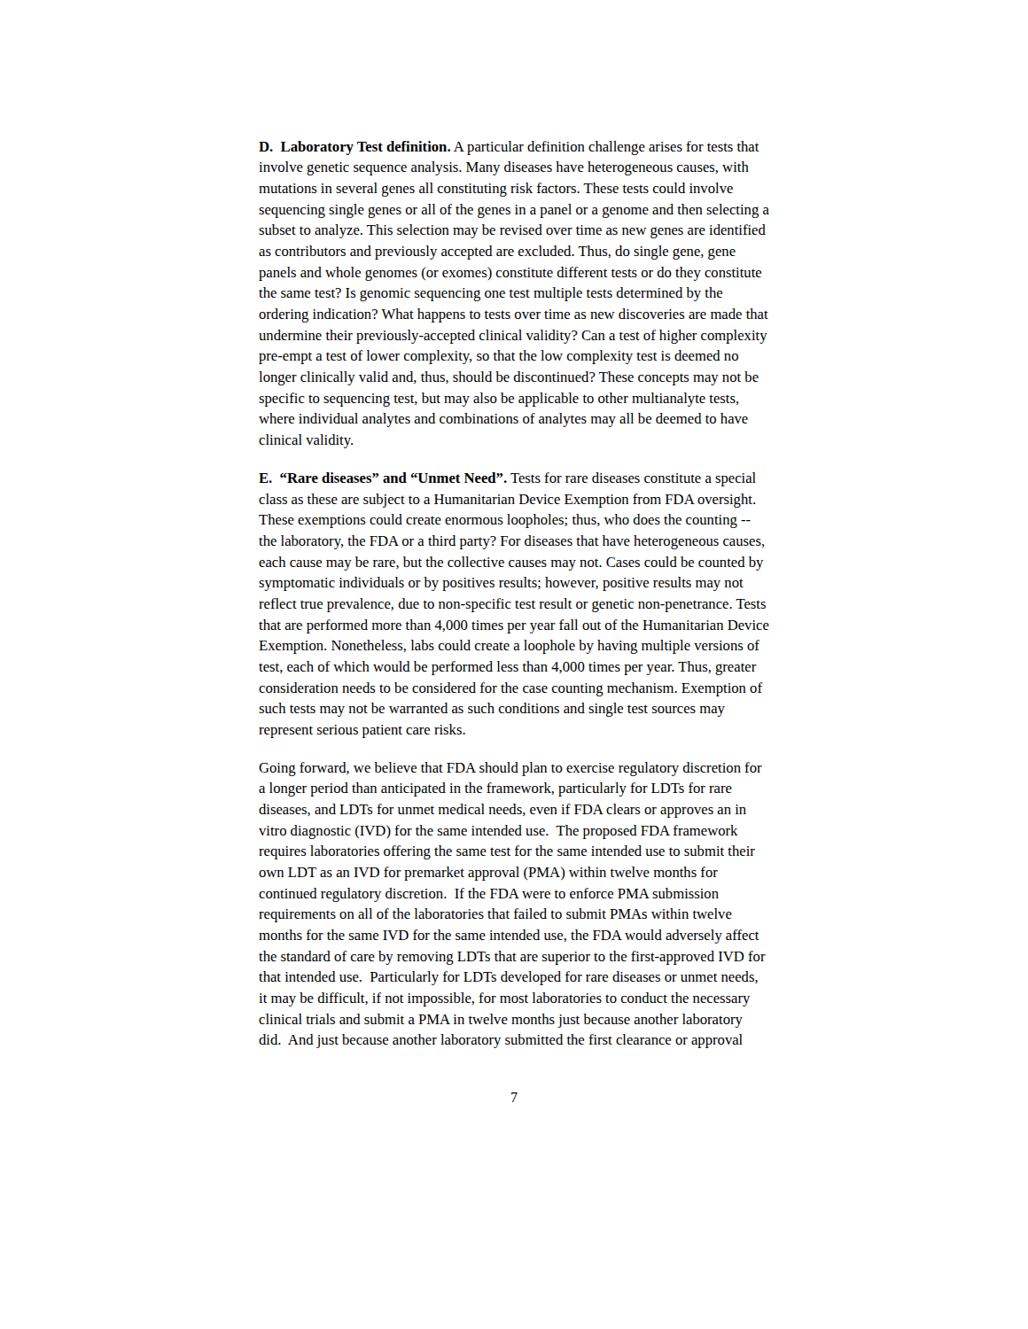D. Laboratory Test definition. A particular definition challenge arises for tests that involve genetic sequence analysis. Many diseases have heterogeneous causes, with mutations in several genes all constituting risk factors. These tests could involve sequencing single genes or all of the genes in a panel or a genome and then selecting a subset to analyze. This selection may be revised over time as new genes are identified as contributors and previously accepted are excluded. Thus, do single gene, gene panels and whole genomes (or exomes) constitute different tests or do they constitute the same test? Is genomic sequencing one test multiple tests determined by the ordering indication? What happens to tests over time as new discoveries are made that undermine their previously-accepted clinical validity? Can a test of higher complexity pre-empt a test of lower complexity, so that the low complexity test is deemed no longer clinically valid and, thus, should be discontinued? These concepts may not be specific to sequencing test, but may also be applicable to other multianalyte tests, where individual analytes and combinations of analytes may all be deemed to have clinical validity.
E. “Rare diseases” and “Unmet Need”. Tests for rare diseases constitute a special class as these are subject to a Humanitarian Device Exemption from FDA oversight. These exemptions could create enormous loopholes; thus, who does the counting -- the laboratory, the FDA or a third party? For diseases that have heterogeneous causes, each cause may be rare, but the collective causes may not. Cases could be counted by symptomatic individuals or by positives results; however, positive results may not reflect true prevalence, due to non-specific test result or genetic non-penetrance. Tests that are performed more than 4,000 times per year fall out of the Humanitarian Device Exemption. Nonetheless, labs could create a loophole by having multiple versions of test, each of which would be performed less than 4,000 times per year. Thus, greater consideration needs to be considered for the case counting mechanism. Exemption of such tests may not be warranted as such conditions and single test sources may represent serious patient care risks.
Going forward, we believe that FDA should plan to exercise regulatory discretion for a longer period than anticipated in the framework, particularly for LDTs for rare diseases, and LDTs for unmet medical needs, even if FDA clears or approves an in vitro diagnostic (IVD) for the same intended use. The proposed FDA framework requires laboratories offering the same test for the same intended use to submit their own LDT as an IVD for premarket approval (PMA) within twelve months for continued regulatory discretion. If the FDA were to enforce PMA submission requirements on all of the laboratories that failed to submit PMAs within twelve months for the same IVD for the same intended use, the FDA would adversely affect the standard of care by removing LDTs that are superior to the first-approved IVD for that intended use. Particularly for LDTs developed for rare diseases or unmet needs, it may be difficult, if not impossible, for most laboratories to conduct the necessary clinical trials and submit a PMA in twelve months just because another laboratory did. And just because another laboratory submitted the first clearance or approval
7